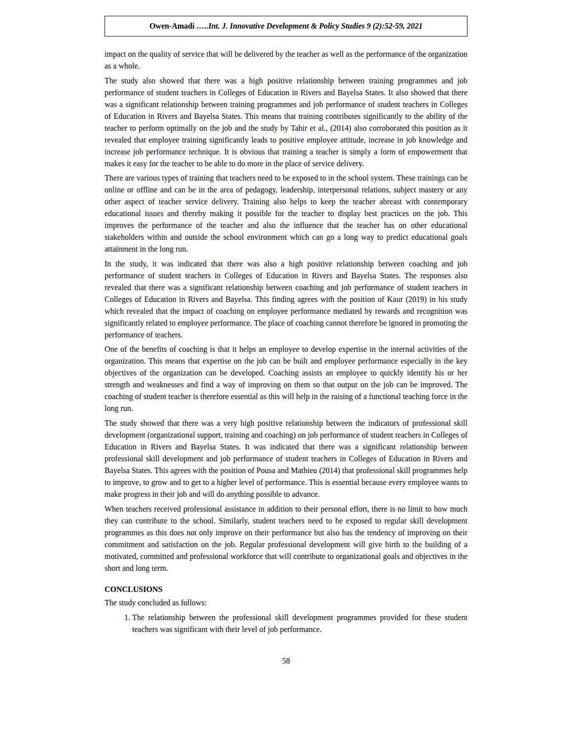Owen-Amadi …..Int. J. Innovative Development & Policy Studies 9 (2):52-59, 2021
impact on the quality of service that will be delivered by the teacher as well as the performance of the organization as a whole.
The study also showed that there was a high positive relationship between training programmes and job performance of student teachers in Colleges of Education in Rivers and Bayelsa States. It also showed that there was a significant relationship between training programmes and job performance of student teachers in Colleges of Education in Rivers and Bayelsa States. This means that training contributes significantly to the ability of the teacher to perform optimally on the job and the study by Tahir et al., (2014) also corroborated this position as it revealed that employee training significantly leads to positive employee attitude, increase in job knowledge and increase job performance technique. It is obvious that training a teacher is simply a form of empowerment that makes it easy for the teacher to be able to do more in the place of service delivery.
There are various types of training that teachers need to be exposed to in the school system. These trainings can be online or offline and can be in the area of pedagogy, leadership, interpersonal relations, subject mastery or any other aspect of teacher service delivery. Training also helps to keep the teacher abreast with contemporary educational issues and thereby making it possible for the teacher to display best practices on the job. This improves the performance of the teacher and also the influence that the teacher has on other educational stakeholders within and outside the school environment which can go a long way to predict educational goals attainment in the long run.
In the study, it was indicated that there was also a high positive relationship between coaching and job performance of student teachers in Colleges of Education in Rivers and Bayelsa States. The responses also revealed that there was a significant relationship between coaching and job performance of student teachers in Colleges of Education in Rivers and Bayelsa. This finding agrees with the position of Kaur (2019) in his study which revealed that the impact of coaching on employee performance mediated by rewards and recognition was significantly related to employee performance. The place of coaching cannot therefore be ignored in promoting the performance of teachers.
One of the benefits of coaching is that it helps an employee to develop expertise in the internal activities of the organization. This means that expertise on the job can be built and employee performance especially in the key objectives of the organization can be developed. Coaching assists an employee to quickly identify his or her strength and weaknesses and find a way of improving on them so that output on the job can be improved. The coaching of student teacher is therefore essential as this will help in the raising of a functional teaching force in the long run.
The study showed that there was a very high positive relationship between the indicators of professional skill development (organizational support, training and coaching) on job performance of student teachers in Colleges of Education in Rivers and Bayelsa States. It was indicated that there was a significant relationship between professional skill development and job performance of student teachers in Colleges of Education in Rivers and Bayelsa States. This agrees with the position of Pousa and Mathieu (2014) that professional skill programmes help to improve, to grow and to get to a higher level of performance. This is essential because every employee wants to make progress in their job and will do anything possible to advance.
When teachers received professional assistance in addition to their personal effort, there is no limit to how much they can contribute to the school. Similarly, student teachers need to be exposed to regular skill development programmes as this does not only improve on their performance but also has the tendency of improving on their commitment and satisfaction on the job. Regular professional development will give birth to the building of a motivated, committed and professional workforce that will contribute to organizational goals and objectives in the short and long term.
Conclusions
The study concluded as follows:
The relationship between the professional skill development programmes provided for these student teachers was significant with their level of job performance.
58